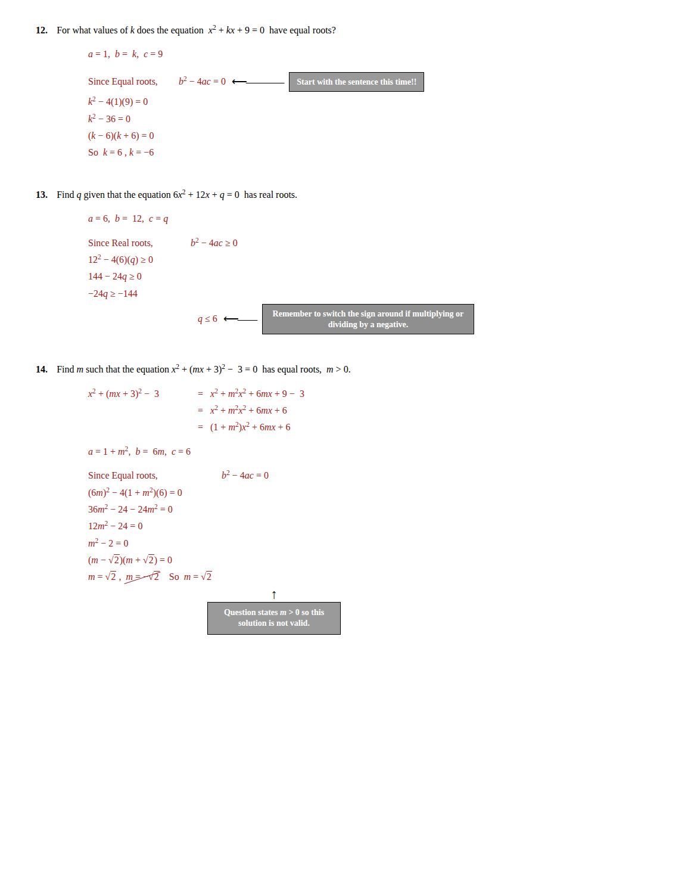12. For what values of k does the equation x2 + kx + 9 = 0 have equal roots?
a = 1, b = k, c = 9
Since Equal roots, b2 − 4ac = 0 ⟵———— Start with the sentence this time!!
k2 − 4(1)(9) = 0
k2 − 36 = 0
(k − 6)(k + 6) = 0
So k = 6 , k = −6
13. Find q given that the equation 6x2 + 12x + q = 0 has real roots.
a = 6, b = 12, c = q
Since Real roots, b2 − 4ac ≥ 0
122 − 4(6)(q) ≥ 0
144 − 24q ≥ 0
−24q ≥ −144
q ≤ 6 ⟵—— Remember to switch the sign around if multiplying or dividing by a negative.
14. Find m such that the equation x2 + (mx + 3)2 − 3 = 0 has equal roots, m > 0.
x2 + (mx + 3)2 − 3= x2 + m2x2 + 6mx + 9 − 3
= x2 + m2x2 + 6mx + 6
= (1 + m2)x2 + 6mx + 6
a = 1 + m2, b = 6m, c = 6
Since Equal roots, b2 − 4ac = 0
(6m)2 − 4(1 + m2)(6) = 0
36m2 − 24 − 24m2 = 0
12m2 − 24 = 0
m2 − 2 = 0
(m − √2)(m + √2) = 0
m = √2 , m = −√2 So m = √2
↑
Question states m > 0 so this solution is not valid.